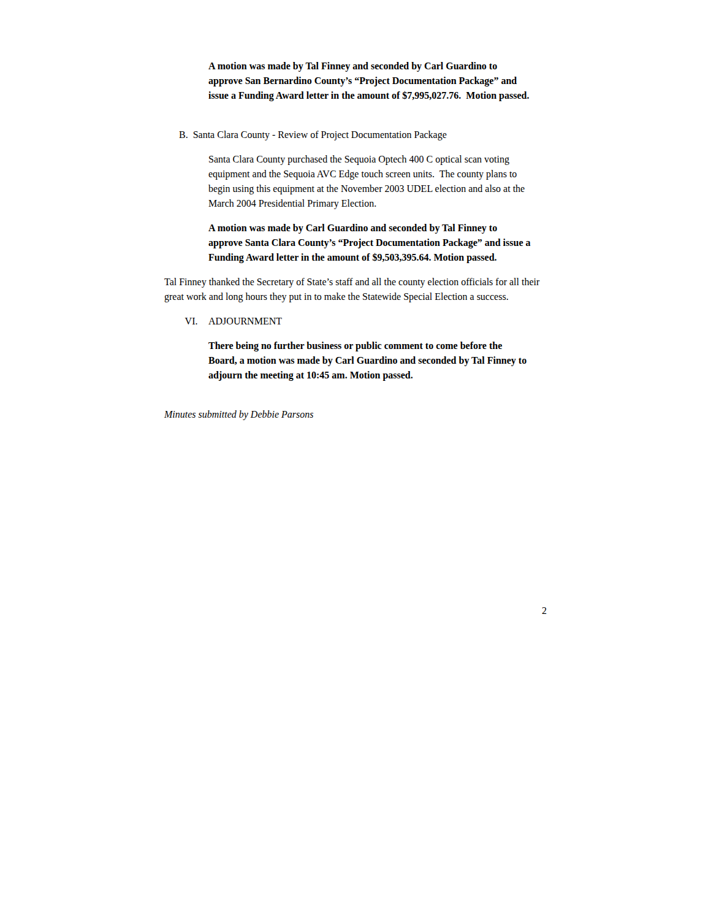A motion was made by Tal Finney and seconded by Carl Guardino to approve San Bernardino County’s “Project Documentation Package” and issue a Funding Award letter in the amount of $7,995,027.76. Motion passed.
B. Santa Clara County - Review of Project Documentation Package
Santa Clara County purchased the Sequoia Optech 400 C optical scan voting equipment and the Sequoia AVC Edge touch screen units. The county plans to begin using this equipment at the November 2003 UDEL election and also at the March 2004 Presidential Primary Election.
A motion was made by Carl Guardino and seconded by Tal Finney to approve Santa Clara County’s “Project Documentation Package” and issue a Funding Award letter in the amount of $9,503,395.64. Motion passed.
Tal Finney thanked the Secretary of State’s staff and all the county election officials for all their great work and long hours they put in to make the Statewide Special Election a success.
VI. ADJOURNMENT
There being no further business or public comment to come before the Board, a motion was made by Carl Guardino and seconded by Tal Finney to adjourn the meeting at 10:45 am. Motion passed.
Minutes submitted by Debbie Parsons
2